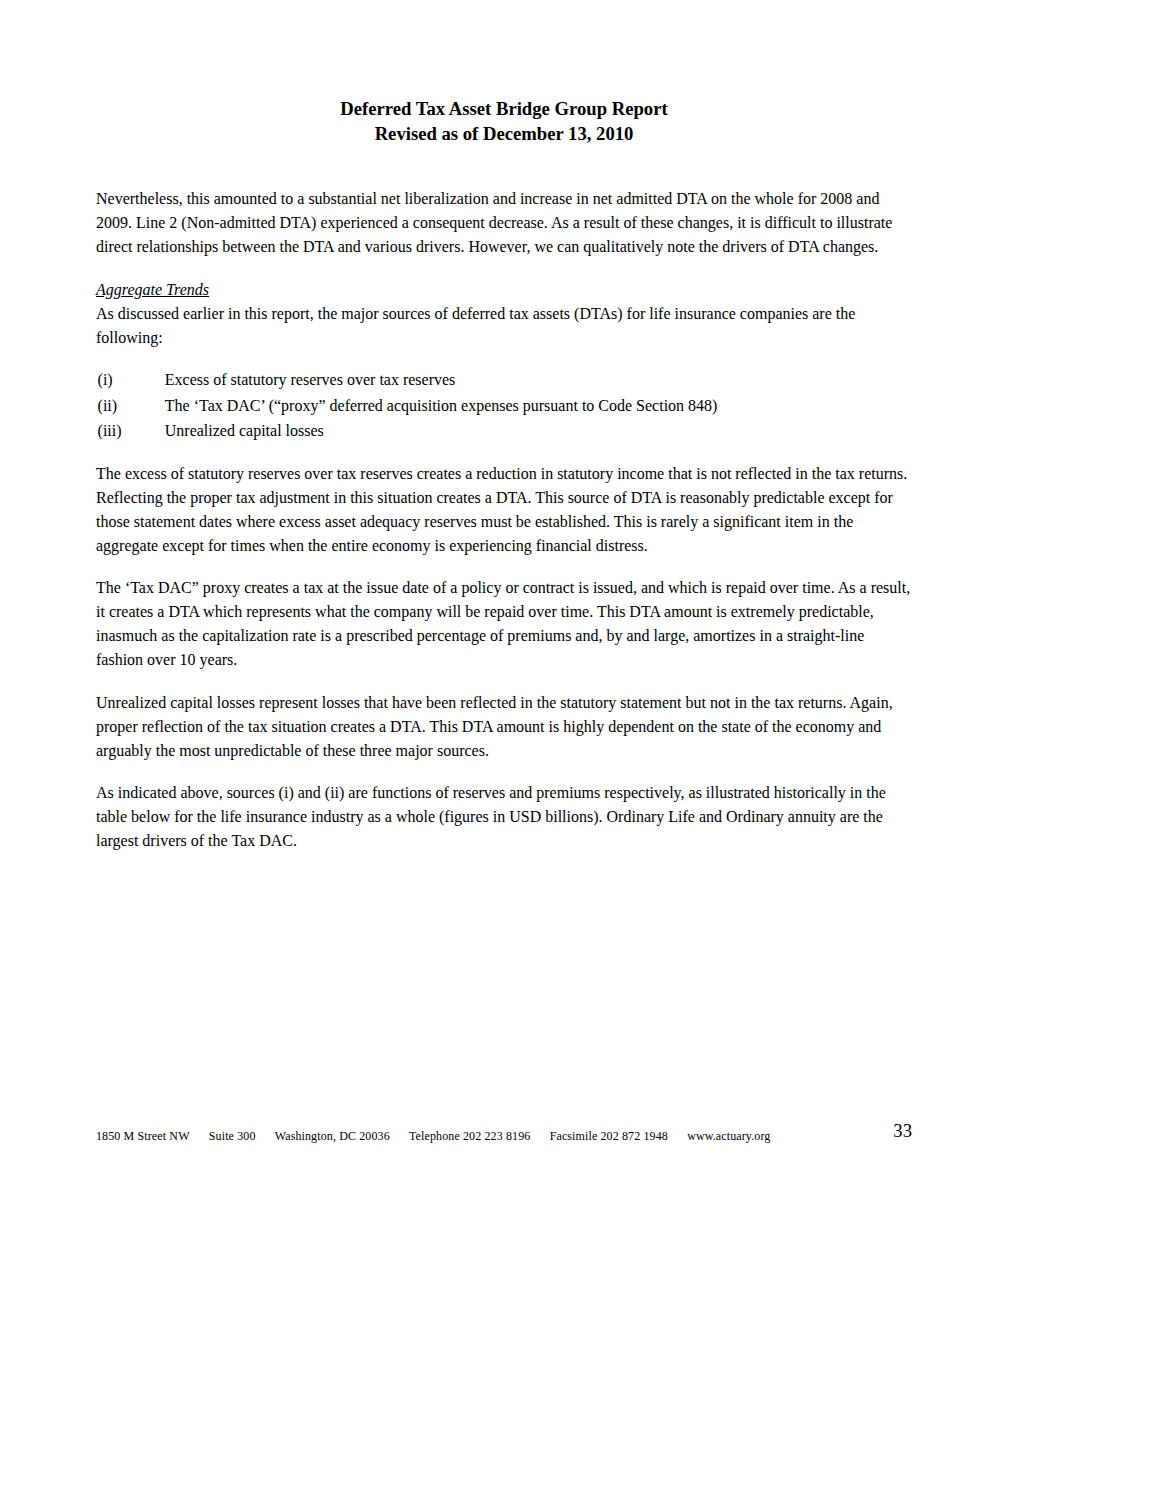Deferred Tax Asset Bridge Group Report
Revised as of December 13, 2010
Nevertheless, this amounted to a substantial net liberalization and increase in net admitted DTA on the whole for 2008 and 2009. Line 2 (Non-admitted DTA) experienced a consequent decrease. As a result of these changes, it is difficult to illustrate direct relationships between the DTA and various drivers. However, we can qualitatively note the drivers of DTA changes.
Aggregate Trends
As discussed earlier in this report, the major sources of deferred tax assets (DTAs) for life insurance companies are the following:
(i) Excess of statutory reserves over tax reserves
(ii) The ‘Tax DAC’ (“proxy” deferred acquisition expenses pursuant to Code Section 848)
(iii) Unrealized capital losses
The excess of statutory reserves over tax reserves creates a reduction in statutory income that is not reflected in the tax returns. Reflecting the proper tax adjustment in this situation creates a DTA. This source of DTA is reasonably predictable except for those statement dates where excess asset adequacy reserves must be established. This is rarely a significant item in the aggregate except for times when the entire economy is experiencing financial distress.
The ‘Tax DAC” proxy creates a tax at the issue date of a policy or contract is issued, and which is repaid over time. As a result, it creates a DTA which represents what the company will be repaid over time. This DTA amount is extremely predictable, inasmuch as the capitalization rate is a prescribed percentage of premiums and, by and large, amortizes in a straight-line fashion over 10 years.
Unrealized capital losses represent losses that have been reflected in the statutory statement but not in the tax returns. Again, proper reflection of the tax situation creates a DTA. This DTA amount is highly dependent on the state of the economy and arguably the most unpredictable of these three major sources.
As indicated above, sources (i) and (ii) are functions of reserves and premiums respectively, as illustrated historically in the table below for the life insurance industry as a whole (figures in USD billions). Ordinary Life and Ordinary annuity are the largest drivers of the Tax DAC.
1850 M Street NW Suite 300 Washington, DC 20036 Telephone 202 223 8196 Facsimile 202 872 1948 www.actuary.org
33